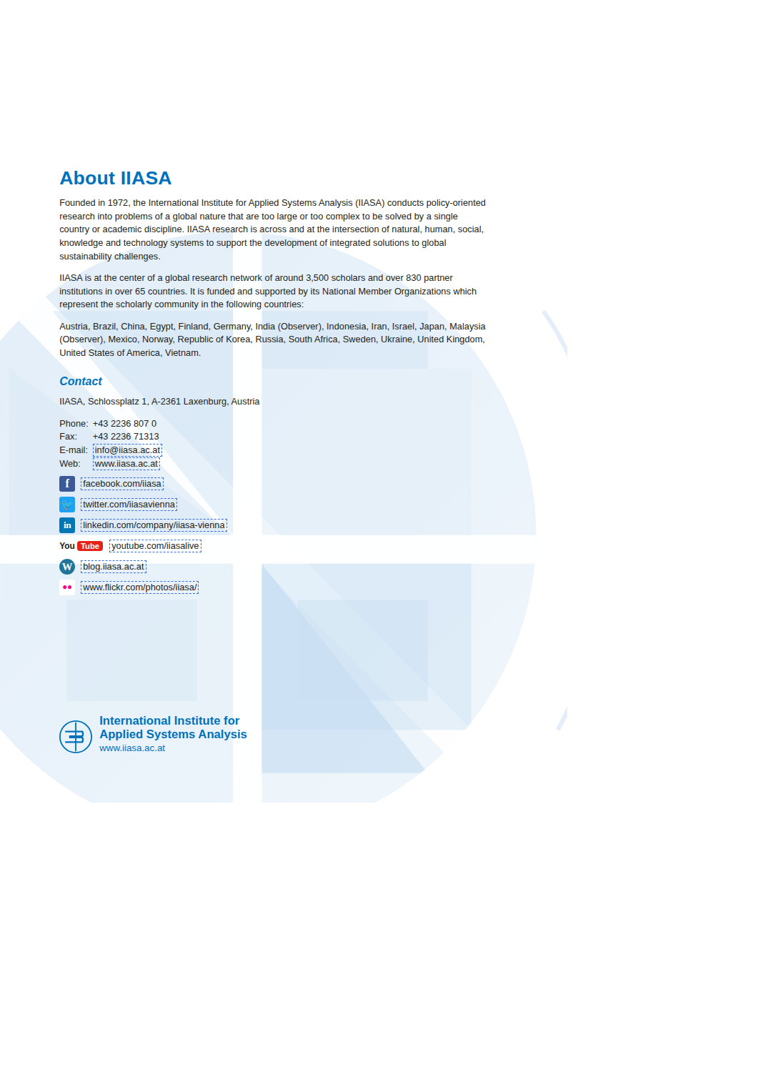About IIASA
Founded in 1972, the International Institute for Applied Systems Analysis (IIASA) conducts policy-oriented research into problems of a global nature that are too large or too complex to be solved by a single country or academic discipline. IIASA research is across and at the intersection of natural, human, social, knowledge and technology systems to support the development of integrated solutions to global sustainability challenges.
IIASA is at the center of a global research network of around 3,500 scholars and over 830 partner institutions in over 65 countries. It is funded and supported by its National Member Organizations which represent the scholarly community in the following countries:
Austria, Brazil, China, Egypt, Finland, Germany, India (Observer), Indonesia, Iran, Israel, Japan, Malaysia (Observer), Mexico, Norway, Republic of Korea, Russia, South Africa, Sweden, Ukraine, United Kingdom, United States of America, Vietnam.
Contact
IIASA, Schlossplatz 1, A-2361 Laxenburg, Austria
| Phone: | +43 2236 807 0 |
| Fax: | +43 2236 71313 |
| E-mail: | info@iiasa.ac.at |
| Web: | www.iiasa.ac.at |
ffacebook.com/iiasa
🐦twitter.com/iiasavienna
in linkedin.com/company/iiasa-vienna
YouTube youtube.com/iiasalive
Wblog.iiasa.ac.at
••www.flickr.com/photos/iiasa/
International Institute for
Applied Systems Analysis
www.iiasa.ac.at